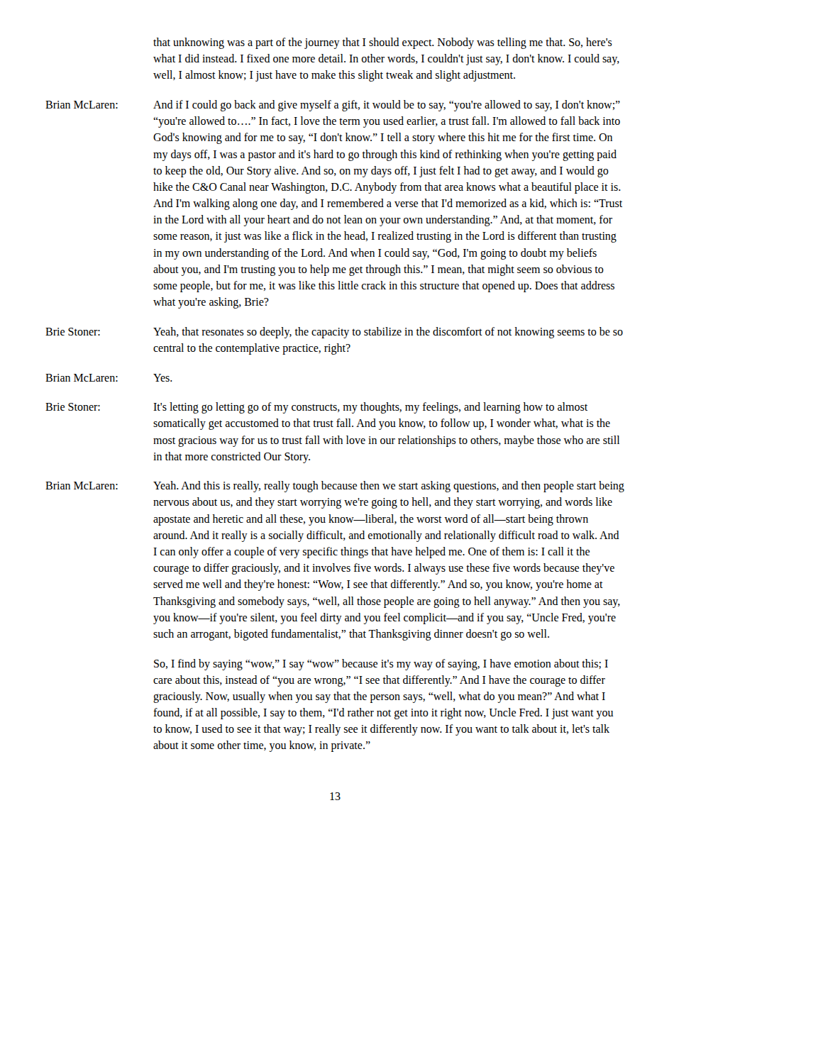that unknowing was a part of the journey that I should expect. Nobody was telling me that. So, here's what I did instead. I fixed one more detail. In other words, I couldn't just say, I don't know. I could say, well, I almost know; I just have to make this slight tweak and slight adjustment.
Brian McLaren:
And if I could go back and give myself a gift, it would be to say, “you're allowed to say, I don't know;” “you're allowed to….” In fact, I love the term you used earlier, a trust fall. I'm allowed to fall back into God's knowing and for me to say, “I don't know.” I tell a story where this hit me for the first time. On my days off, I was a pastor and it's hard to go through this kind of rethinking when you're getting paid to keep the old, Our Story alive. And so, on my days off, I just felt I had to get away, and I would go hike the C&O Canal near Washington, D.C. Anybody from that area knows what a beautiful place it is. And I'm walking along one day, and I remembered a verse that I'd memorized as a kid, which is: “Trust in the Lord with all your heart and do not lean on your own understanding.” And, at that moment, for some reason, it just was like a flick in the head, I realized trusting in the Lord is different than trusting in my own understanding of the Lord. And when I could say, “God, I'm going to doubt my beliefs about you, and I'm trusting you to help me get through this.” I mean, that might seem so obvious to some people, but for me, it was like this little crack in this structure that opened up. Does that address what you're asking, Brie?
Brie Stoner:
Yeah, that resonates so deeply, the capacity to stabilize in the discomfort of not knowing seems to be so central to the contemplative practice, right?
Brian McLaren:
Yes.
Brie Stoner:
It's letting go letting go of my constructs, my thoughts, my feelings, and learning how to almost somatically get accustomed to that trust fall. And you know, to follow up, I wonder what, what is the most gracious way for us to trust fall with love in our relationships to others, maybe those who are still in that more constricted Our Story.
Brian McLaren:
Yeah. And this is really, really tough because then we start asking questions, and then people start being nervous about us, and they start worrying we're going to hell, and they start worrying, and words like apostate and heretic and all these, you know—liberal, the worst word of all—start being thrown around. And it really is a socially difficult, and emotionally and relationally difficult road to walk. And I can only offer a couple of very specific things that have helped me. One of them is: I call it the courage to differ graciously, and it involves five words. I always use these five words because they've served me well and they're honest: “Wow, I see that differently.” And so, you know, you're home at Thanksgiving and somebody says, “well, all those people are going to hell anyway.” And then you say, you know—if you're silent, you feel dirty and you feel complicit—and if you say, “Uncle Fred, you're such an arrogant, bigoted fundamentalist,” that Thanksgiving dinner doesn't go so well.
So, I find by saying “wow,” I say “wow” because it's my way of saying, I have emotion about this; I care about this, instead of “you are wrong,” “I see that differently.” And I have the courage to differ graciously. Now, usually when you say that the person says, “well, what do you mean?” And what I found, if at all possible, I say to them, “I'd rather not get into it right now, Uncle Fred. I just want you to know, I used to see it that way; I really see it differently now. If you want to talk about it, let's talk about it some other time, you know, in private.”
13